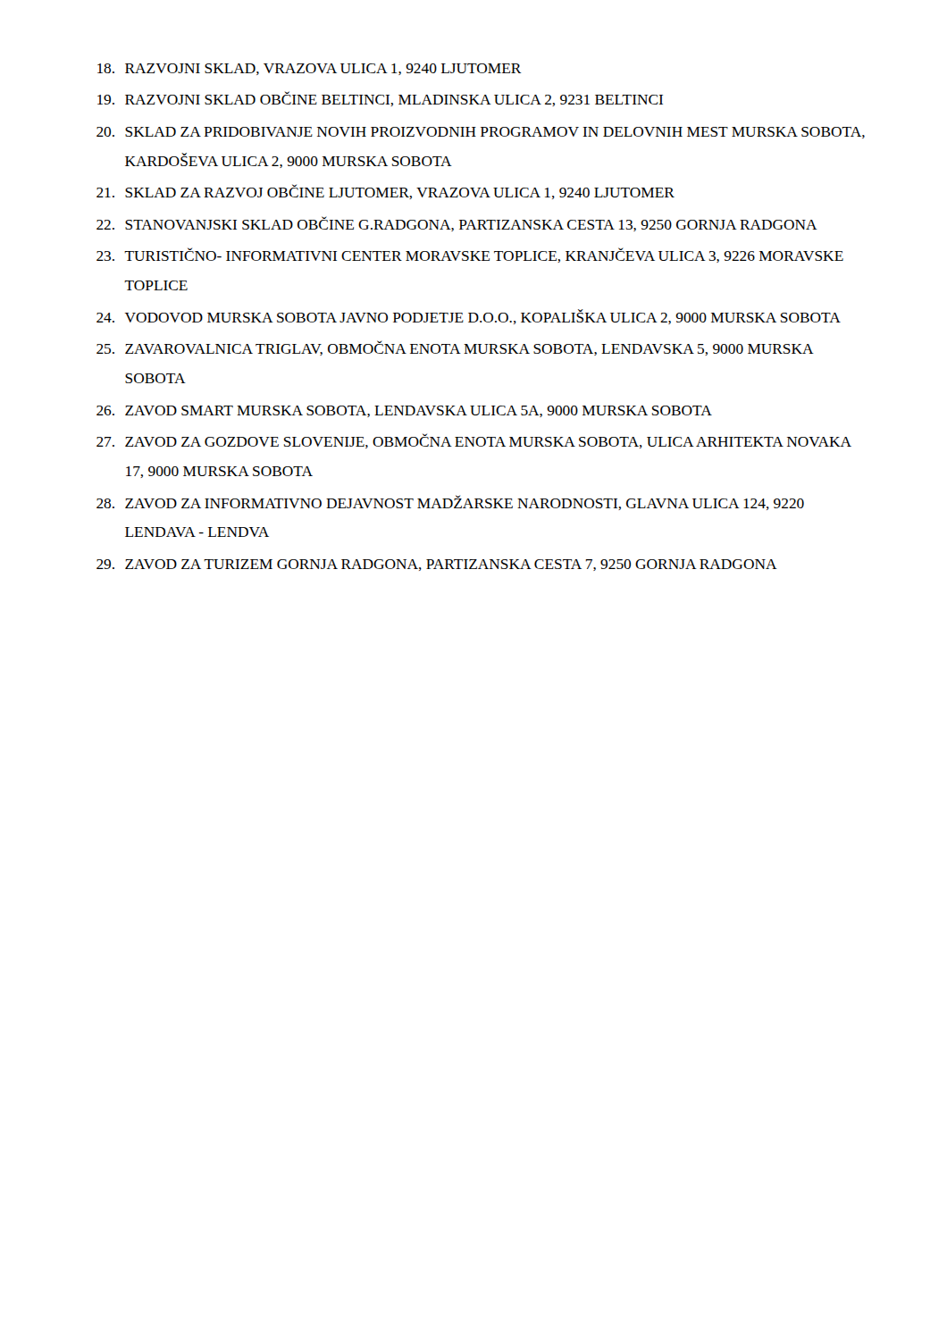RAZVOJNI SKLAD, VRAZOVA ULICA 1, 9240 LJUTOMER
RAZVOJNI SKLAD OBČINE BELTINCI, MLADINSKA ULICA 2, 9231 BELTINCI
SKLAD ZA PRIDOBIVANJE NOVIH PROIZVODNIH PROGRAMOV IN DELOVNIH MEST MURSKA SOBOTA, KARDOŠEVA ULICA 2, 9000 MURSKA SOBOTA
SKLAD ZA RAZVOJ OBČINE LJUTOMER, VRAZOVA ULICA 1, 9240 LJUTOMER
STANOVANJSKI SKLAD OBČINE G.RADGONA, PARTIZANSKA CESTA 13, 9250 GORNJA RADGONA
TURISTIČNO- INFORMATIVNI CENTER MORAVSKE TOPLICE, KRANJČEVA ULICA 3, 9226 MORAVSKE TOPLICE
VODOVOD MURSKA SOBOTA JAVNO PODJETJE D.O.O., KOPALIŠKA ULICA 2, 9000 MURSKA SOBOTA
ZAVAROVALNICA TRIGLAV, OBMOČNA ENOTA MURSKA SOBOTA, LENDAVSKA 5, 9000 MURSKA SOBOTA
ZAVOD SMART MURSKA SOBOTA, LENDAVSKA ULICA 5A, 9000 MURSKA SOBOTA
ZAVOD ZA GOZDOVE SLOVENIJE, OBMOČNA ENOTA MURSKA SOBOTA, ULICA ARHITEKTA NOVAKA 17, 9000 MURSKA SOBOTA
ZAVOD ZA INFORMATIVNO DEJAVNOST MADŽARSKE NARODNOSTI, GLAVNA ULICA 124, 9220 LENDAVA - LENDVA
ZAVOD ZA TURIZEM GORNJA RADGONA, PARTIZANSKA CESTA 7, 9250 GORNJA RADGONA